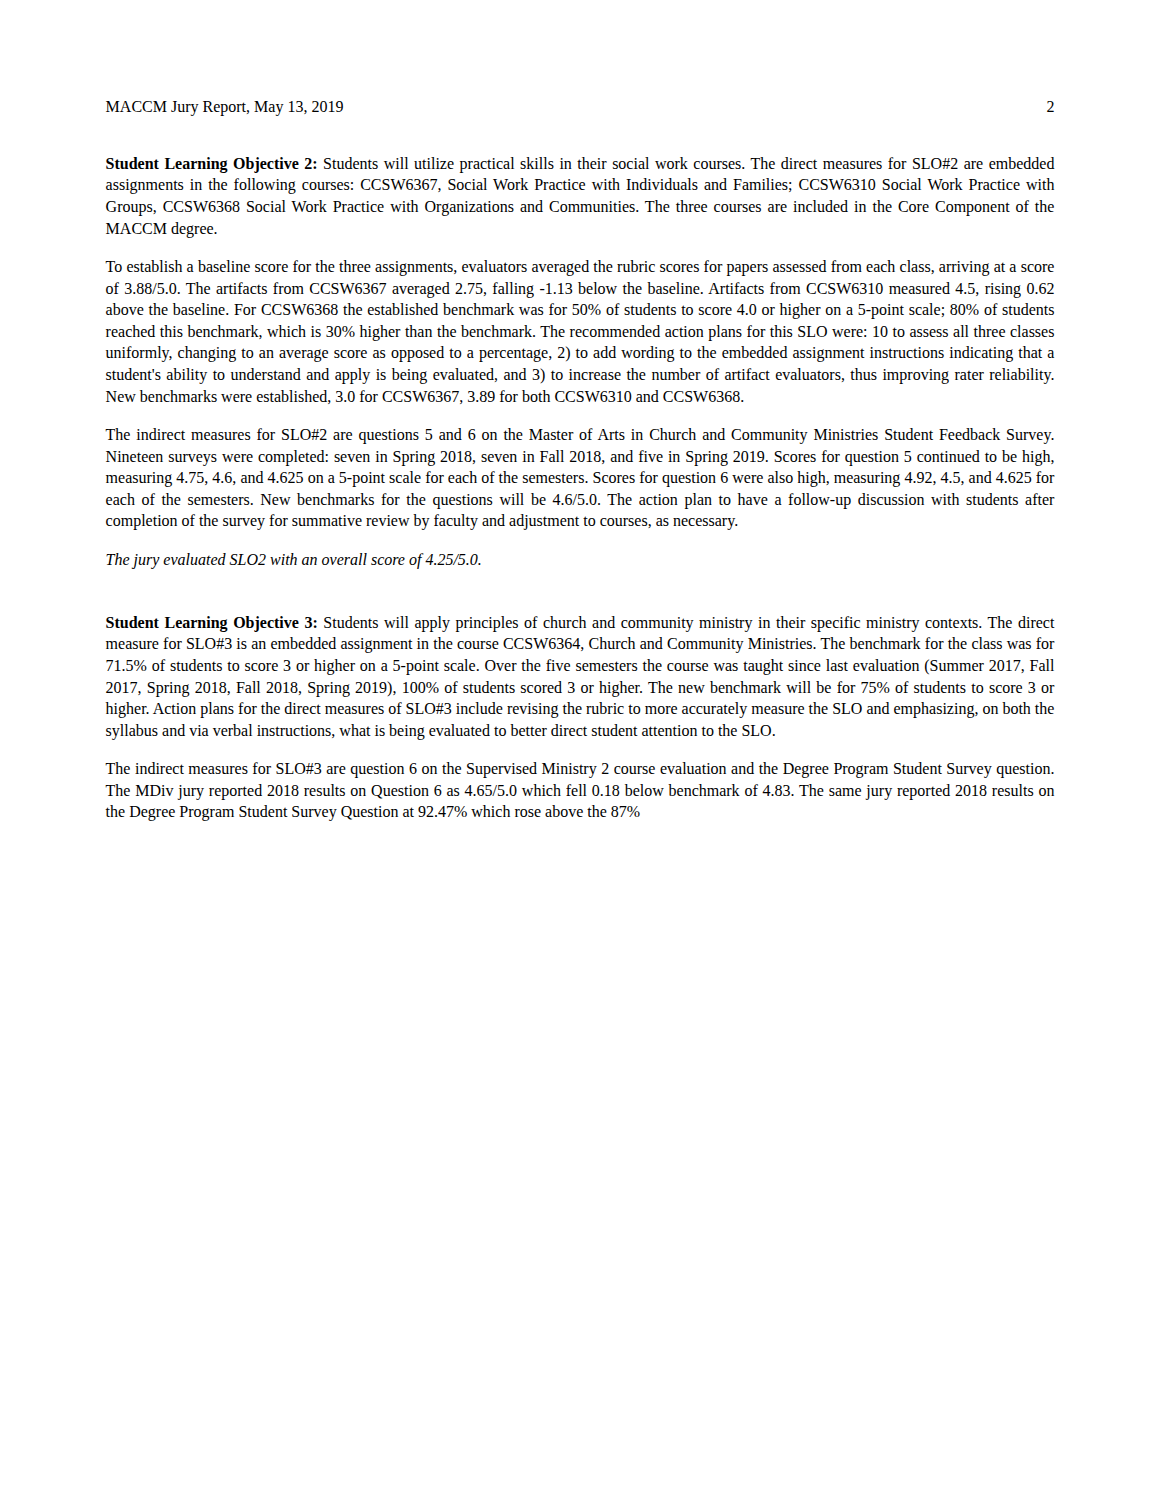MACCM Jury Report, May 13, 2019 2
Student Learning Objective 2: Students will utilize practical skills in their social work courses. The direct measures for SLO#2 are embedded assignments in the following courses: CCSW6367, Social Work Practice with Individuals and Families; CCSW6310 Social Work Practice with Groups, CCSW6368 Social Work Practice with Organizations and Communities. The three courses are included in the Core Component of the MACCM degree.
To establish a baseline score for the three assignments, evaluators averaged the rubric scores for papers assessed from each class, arriving at a score of 3.88/5.0. The artifacts from CCSW6367 averaged 2.75, falling -1.13 below the baseline. Artifacts from CCSW6310 measured 4.5, rising 0.62 above the baseline. For CCSW6368 the established benchmark was for 50% of students to score 4.0 or higher on a 5-point scale; 80% of students reached this benchmark, which is 30% higher than the benchmark. The recommended action plans for this SLO were: 10 to assess all three classes uniformly, changing to an average score as opposed to a percentage, 2) to add wording to the embedded assignment instructions indicating that a student's ability to understand and apply is being evaluated, and 3) to increase the number of artifact evaluators, thus improving rater reliability. New benchmarks were established, 3.0 for CCSW6367, 3.89 for both CCSW6310 and CCSW6368.
The indirect measures for SLO#2 are questions 5 and 6 on the Master of Arts in Church and Community Ministries Student Feedback Survey. Nineteen surveys were completed: seven in Spring 2018, seven in Fall 2018, and five in Spring 2019. Scores for question 5 continued to be high, measuring 4.75, 4.6, and 4.625 on a 5-point scale for each of the semesters. Scores for question 6 were also high, measuring 4.92, 4.5, and 4.625 for each of the semesters. New benchmarks for the questions will be 4.6/5.0. The action plan to have a follow-up discussion with students after completion of the survey for summative review by faculty and adjustment to courses, as necessary.
The jury evaluated SLO2 with an overall score of 4.25/5.0.
Student Learning Objective 3: Students will apply principles of church and community ministry in their specific ministry contexts. The direct measure for SLO#3 is an embedded assignment in the course CCSW6364, Church and Community Ministries. The benchmark for the class was for 71.5% of students to score 3 or higher on a 5-point scale. Over the five semesters the course was taught since last evaluation (Summer 2017, Fall 2017, Spring 2018, Fall 2018, Spring 2019), 100% of students scored 3 or higher. The new benchmark will be for 75% of students to score 3 or higher. Action plans for the direct measures of SLO#3 include revising the rubric to more accurately measure the SLO and emphasizing, on both the syllabus and via verbal instructions, what is being evaluated to better direct student attention to the SLO.
The indirect measures for SLO#3 are question 6 on the Supervised Ministry 2 course evaluation and the Degree Program Student Survey question. The MDiv jury reported 2018 results on Question 6 as 4.65/5.0 which fell 0.18 below benchmark of 4.83. The same jury reported 2018 results on the Degree Program Student Survey Question at 92.47% which rose above the 87%